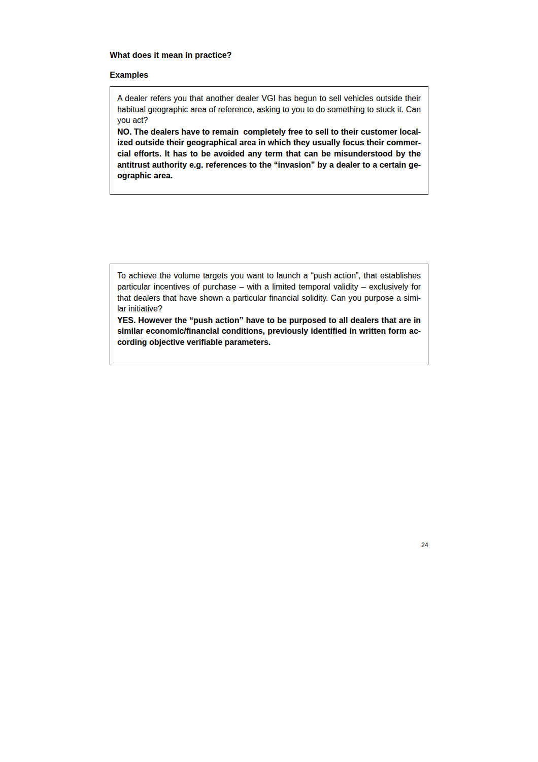What does it mean in practice?
Examples
A dealer refers you that another dealer VGI has begun to sell vehicles outside their habitual geographic area of reference, asking to you to do something to stuck it. Can you act?
NO. The dealers have to remain completely free to sell to their customer localized outside their geographical area in which they usually focus their commercial efforts. It has to be avoided any term that can be misunderstood by the antitrust authority e.g. references to the “invasion” by a dealer to a certain geographic area.
To achieve the volume targets you want to launch a “push action”, that establishes particular incentives of purchase – with a limited temporal validity – exclusively for that dealers that have shown a particular financial solidity. Can you purpose a similar initiative?
YES. However the “push action” have to be purposed to all dealers that are in similar economic/financial conditions, previously identified in written form according objective verifiable parameters.
24